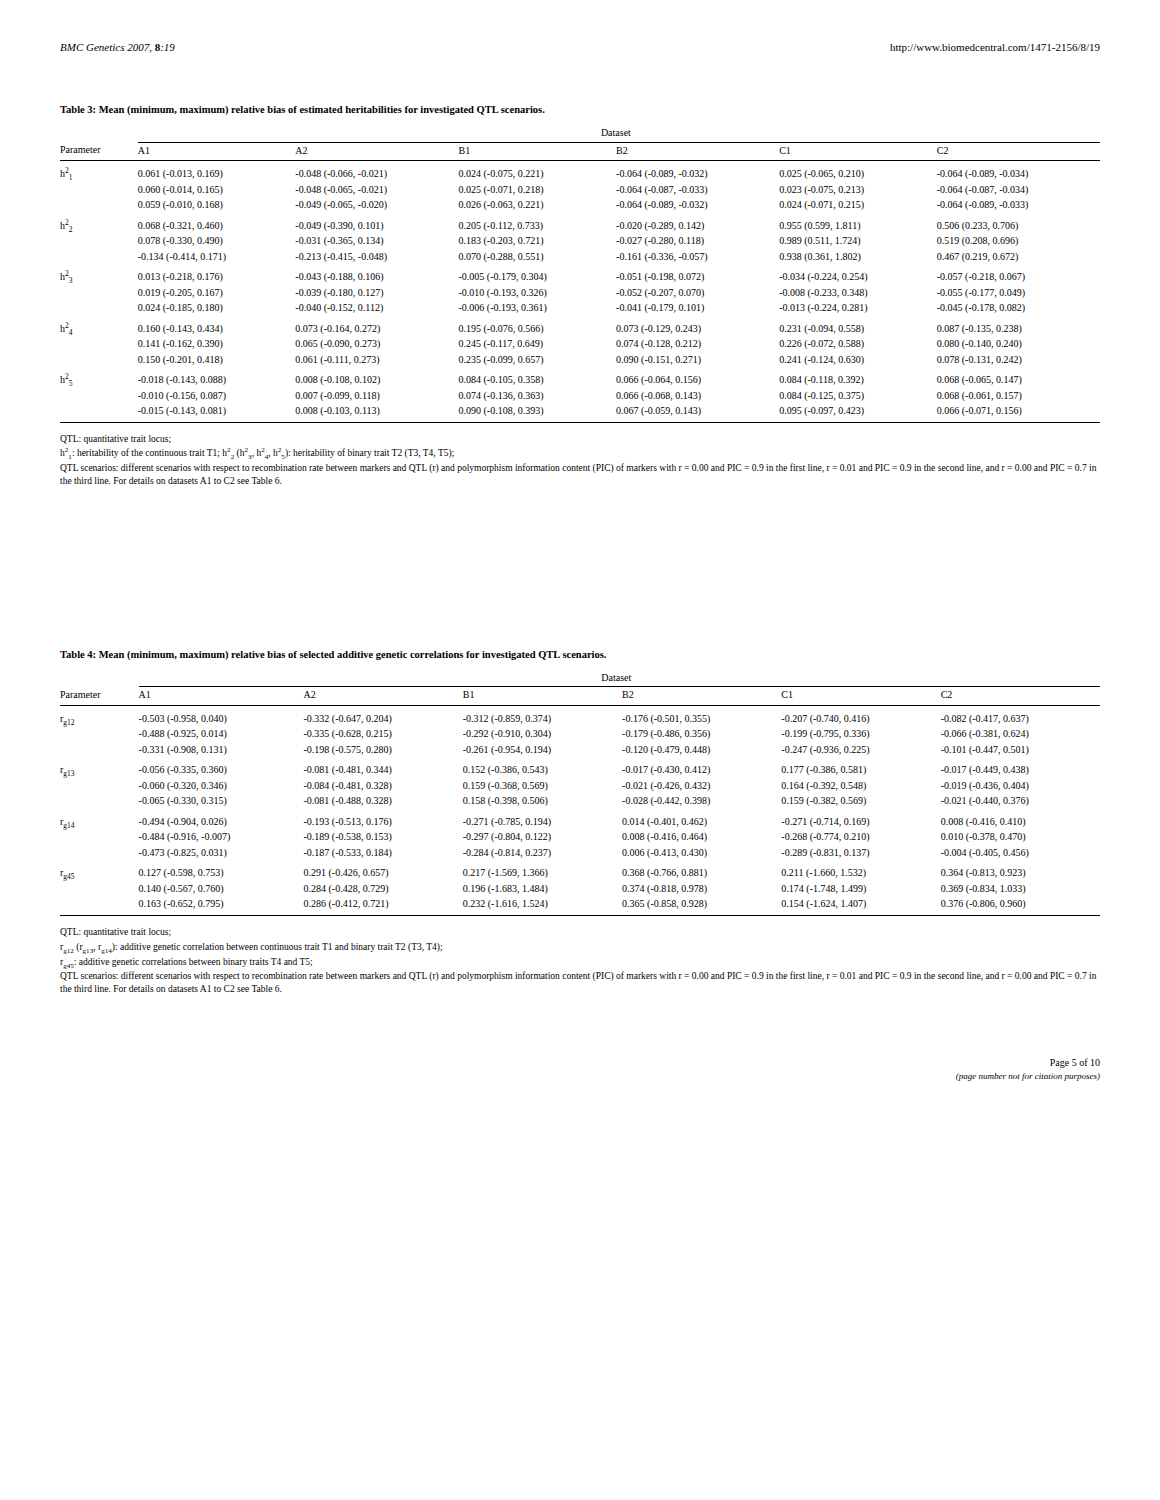BMC Genetics 2007, 8:19
http://www.biomedcentral.com/1471-2156/8/19
Table 3: Mean (minimum, maximum) relative bias of estimated heritabilities for investigated QTL scenarios.
| | Dataset |
| --- | --- |
| Parameter | A1 | A2 | B1 | B2 | C1 | C2 |
| h 2 1 | 0.061 (-0.013, 0.169) | -0.048 (-0.066, -0.021) | 0.024 (-0.075, 0.221) | -0.064 (-0.089, -0.032) | 0.025 (-0.065, 0.210) | -0.064 (-0.089, -0.034) |
| | 0.060 (-0.014, 0.165) | -0.048 (-0.065, -0.021) | 0.025 (-0.071, 0.218) | -0.064 (-0.087, -0.033) | 0.023 (-0.075, 0.213) | -0.064 (-0.087, -0.034) |
| | 0.059 (-0.010, 0.168) | -0.049 (-0.065, -0.020) | 0.026 (-0.063, 0.221) | -0.064 (-0.089, -0.032) | 0.024 (-0.071, 0.215) | -0.064 (-0.089, -0.033) |
| h 2 2 | 0.068 (-0.321, 0.460) | -0.049 (-0.390, 0.101) | 0.205 (-0.112, 0.733) | -0.020 (-0.289, 0.142) | 0.955 (0.599, 1.811) | 0.506 (0.233, 0.706) |
| | 0.078 (-0.330, 0.490) | -0.031 (-0.365, 0.134) | 0.183 (-0.203, 0.721) | -0.027 (-0.280, 0.118) | 0.989 (0.511, 1.724) | 0.519 (0.208, 0.696) |
| | -0.134 (-0.414, 0.171) | -0.213 (-0.415, -0.048) | 0.070 (-0.288, 0.551) | -0.161 (-0.336, -0.057) | 0.938 (0.361, 1.802) | 0.467 (0.219, 0.672) |
| h 2 3 | 0.013 (-0.218, 0.176) | -0.043 (-0.188, 0.106) | -0.005 (-0.179, 0.304) | -0.051 (-0.198, 0.072) | -0.034 (-0.224, 0.254) | -0.057 (-0.218, 0.067) |
| | 0.019 (-0.205, 0.167) | -0.039 (-0.180, 0.127) | -0.010 (-0.193, 0.326) | -0.052 (-0.207, 0.070) | -0.008 (-0.233, 0.348) | -0.055 (-0.177, 0.049) |
| | 0.024 (-0.185, 0.180) | -0.040 (-0.152, 0.112) | -0.006 (-0.193, 0.361) | -0.041 (-0.179, 0.101) | -0.013 (-0.224, 0.281) | -0.045 (-0.178, 0.082) |
| h 2 4 | 0.160 (-0.143, 0.434) | 0.073 (-0.164, 0.272) | 0.195 (-0.076, 0.566) | 0.073 (-0.129, 0.243) | 0.231 (-0.094, 0.558) | 0.087 (-0.135, 0.238) |
| | 0.141 (-0.162, 0.390) | 0.065 (-0.090, 0.273) | 0.245 (-0.117, 0.649) | 0.074 (-0.128, 0.212) | 0.226 (-0.072, 0.588) | 0.080 (-0.140, 0.240) |
| | 0.150 (-0.201, 0.418) | 0.061 (-0.111, 0.273) | 0.235 (-0.099, 0.657) | 0.090 (-0.151, 0.271) | 0.241 (-0.124, 0.630) | 0.078 (-0.131, 0.242) |
| h 2 5 | -0.018 (-0.143, 0.088) | 0.008 (-0.108, 0.102) | 0.084 (-0.105, 0.358) | 0.066 (-0.064, 0.156) | 0.084 (-0.118, 0.392) | 0.068 (-0.065, 0.147) |
| | -0.010 (-0.156, 0.087) | 0.007 (-0.099, 0.118) | 0.074 (-0.136, 0.363) | 0.066 (-0.068, 0.143) | 0.084 (-0.125, 0.375) | 0.068 (-0.061, 0.157) |
| | -0.015 (-0.143, 0.081) | 0.008 (-0.103, 0.113) | 0.090 (-0.108, 0.393) | 0.067 (-0.059, 0.143) | 0.095 (-0.097, 0.423) | 0.066 (-0.071, 0.156) |
QTL: quantitative trait locus;
h21: heritability of the continuous trait T1; h22 (h23, h24, h25): heritability of binary trait T2 (T3, T4, T5);
QTL scenarios: different scenarios with respect to recombination rate between markers and QTL (r) and polymorphism information content (PIC) of markers with r = 0.00 and PIC = 0.9 in the first line, r = 0.01 and PIC = 0.9 in the second line, and r = 0.00 and PIC = 0.7 in the third line. For details on datasets A1 to C2 see Table 6.
Table 4: Mean (minimum, maximum) relative bias of selected additive genetic correlations for investigated QTL scenarios.
| | Dataset |
| --- | --- |
| Parameter | A1 | A2 | B1 | B2 | C1 | C2 |
| r g12 | -0.503 (-0.958, 0.040) | -0.332 (-0.647, 0.204) | -0.312 (-0.859, 0.374) | -0.176 (-0.501, 0.355) | -0.207 (-0.740, 0.416) | -0.082 (-0.417, 0.637) |
| | -0.488 (-0.925, 0.014) | -0.335 (-0.628, 0.215) | -0.292 (-0.910, 0.304) | -0.179 (-0.486, 0.356) | -0.199 (-0.795, 0.336) | -0.066 (-0.381, 0.624) |
| | -0.331 (-0.908, 0.131) | -0.198 (-0.575, 0.280) | -0.261 (-0.954, 0.194) | -0.120 (-0.479, 0.448) | -0.247 (-0.936, 0.225) | -0.101 (-0.447, 0.501) |
| r g13 | -0.056 (-0.335, 0.360) | -0.081 (-0.481, 0.344) | 0.152 (-0.386, 0.543) | -0.017 (-0.430, 0.412) | 0.177 (-0.386, 0.581) | -0.017 (-0.449, 0.438) |
| | -0.060 (-0.320, 0.346) | -0.084 (-0.481, 0.328) | 0.159 (-0.368, 0.569) | -0.021 (-0.426, 0.432) | 0.164 (-0.392, 0.548) | -0.019 (-0.436, 0.404) |
| | -0.065 (-0.330, 0.315) | -0.081 (-0.488, 0.328) | 0.158 (-0.398, 0.506) | -0.028 (-0.442, 0.398) | 0.159 (-0.382, 0.569) | -0.021 (-0.440, 0.376) |
| r g14 | -0.494 (-0.904, 0.026) | -0.193 (-0.513, 0.176) | -0.271 (-0.785, 0.194) | 0.014 (-0.401, 0.462) | -0.271 (-0.714, 0.169) | 0.008 (-0.416, 0.410) |
| | -0.484 (-0.916, -0.007) | -0.189 (-0.538, 0.153) | -0.297 (-0.804, 0.122) | 0.008 (-0.416, 0.464) | -0.268 (-0.774, 0.210) | 0.010 (-0.378, 0.470) |
| | -0.473 (-0.825, 0.031) | -0.187 (-0.533, 0.184) | -0.284 (-0.814, 0.237) | 0.006 (-0.413, 0.430) | -0.289 (-0.831, 0.137) | -0.004 (-0.405, 0.456) |
| r g45 | 0.127 (-0.598, 0.753) | 0.291 (-0.426, 0.657) | 0.217 (-1.569, 1.366) | 0.368 (-0.766, 0.881) | 0.211 (-1.660, 1.532) | 0.364 (-0.813, 0.923) |
| | 0.140 (-0.567, 0.760) | 0.284 (-0.428, 0.729) | 0.196 (-1.683, 1.484) | 0.374 (-0.818, 0.978) | 0.174 (-1.748, 1.499) | 0.369 (-0.834, 1.033) |
| | 0.163 (-0.652, 0.795) | 0.286 (-0.412, 0.721) | 0.232 (-1.616, 1.524) | 0.365 (-0.858, 0.928) | 0.154 (-1.624, 1.407) | 0.376 (-0.806, 0.960) |
QTL: quantitative trait locus;
rg12 (rg13, rg14): additive genetic correlation between continuous trait T1 and binary trait T2 (T3, T4);
rg45: additive genetic correlations between binary traits T4 and T5;
QTL scenarios: different scenarios with respect to recombination rate between markers and QTL (r) and polymorphism information content (PIC) of markers with r = 0.00 and PIC = 0.9 in the first line, r = 0.01 and PIC = 0.9 in the second line, and r = 0.00 and PIC = 0.7 in the third line. For details on datasets A1 to C2 see Table 6.
Page 5 of 10
(page number not for citation purposes)